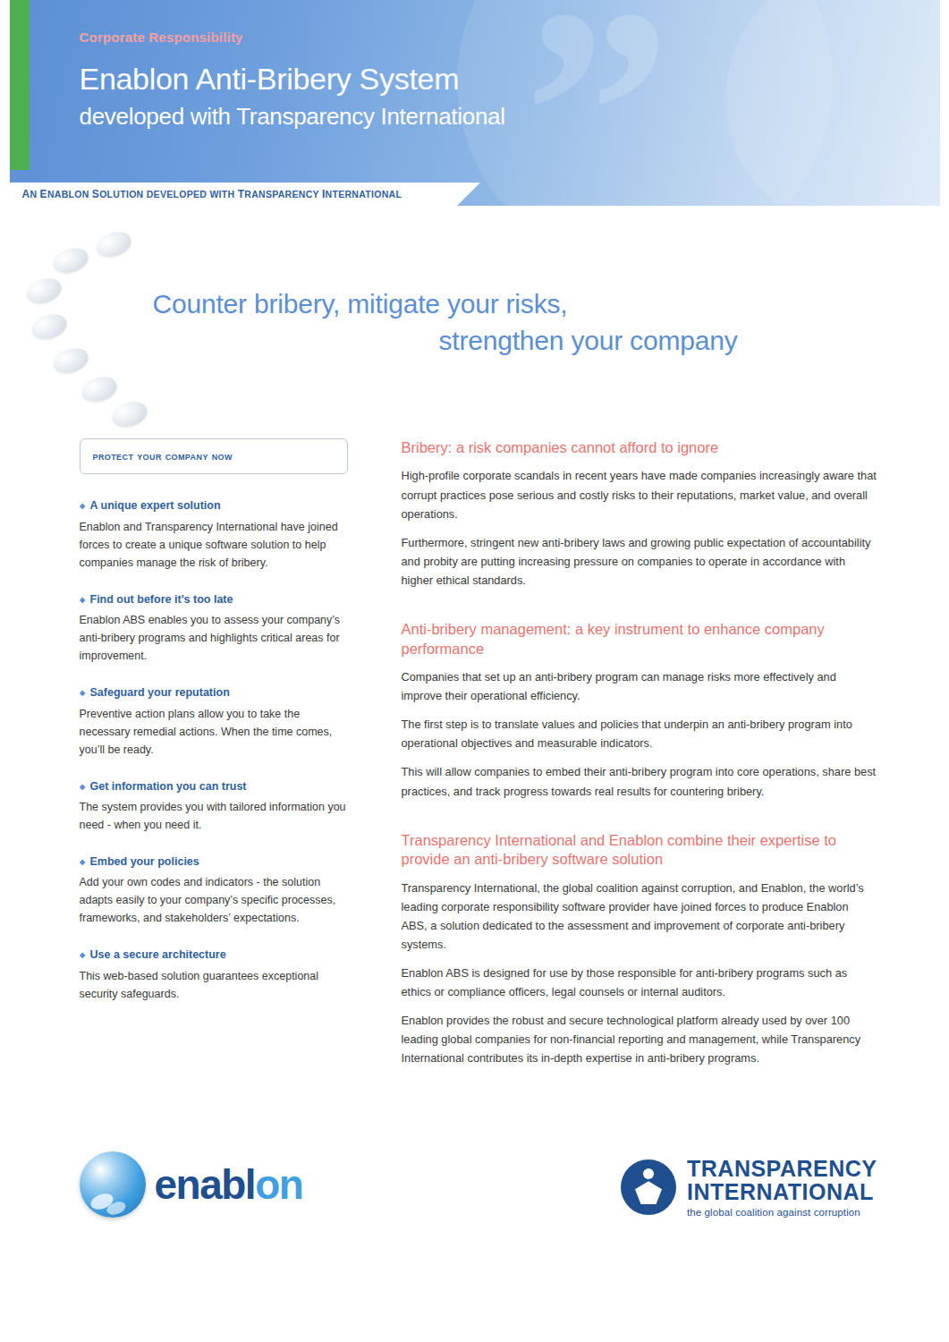”
Corporate Responsibility
Enablon Anti-Bribery System developed with Transparency International
AN ENABLON SOLUTION DEVELOPED WITH TRANSPARENCY INTERNATIONAL
Counter bribery, mitigate your risks, strengthen your company
Protect your company now
A unique expert solution
Enablon and Transparency International have joined forces to create a unique software solution to help companies manage the risk of bribery.
Find out before it’s too late
Enablon ABS enables you to assess your company’s anti-bribery programs and highlights critical areas for improvement.
Safeguard your reputation
Preventive action plans allow you to take the necessary remedial actions. When the time comes, you’ll be ready.
Get information you can trust
The system provides you with tailored information you need - when you need it.
Embed your policies
Add your own codes and indicators - the solution adapts easily to your company’s specific processes, frameworks, and stakeholders’ expectations.
Use a secure architecture
This web-based solution guarantees exceptional security safeguards.
Bribery: a risk companies cannot afford to ignore
High-profile corporate scandals in recent years have made companies increasingly aware that corrupt practices pose serious and costly risks to their reputations, market value, and overall operations.
Furthermore, stringent new anti-bribery laws and growing public expectation of accountability and probity are putting increasing pressure on companies to operate in accordance with higher ethical standards.
Anti-bribery management: a key instrument to enhance company performance
Companies that set up an anti-bribery program can manage risks more effectively and improve their operational efficiency.
The first step is to translate values and policies that underpin an anti-bribery program into operational objectives and measurable indicators.
This will allow companies to embed their anti-bribery program into core operations, share best practices, and track progress towards real results for countering bribery.
Transparency International and Enablon combine their expertise to provide an anti-bribery software solution
Transparency International, the global coalition against corruption, and Enablon, the world’s leading corporate responsibility software provider have joined forces to produce Enablon ABS, a solution dedicated to the assessment and improvement of corporate anti-bribery systems.
Enablon ABS is designed for use by those responsible for anti-bribery programs such as ethics or compliance officers, legal counsels or internal auditors.
Enablon provides the robust and secure technological platform already used by over 100 leading global companies for non-financial reporting and management, while Transparency International contributes its in-depth expertise in anti-bribery programs.
enablon
TRANSPARENCY INTERNATIONAL the global coalition against corruption